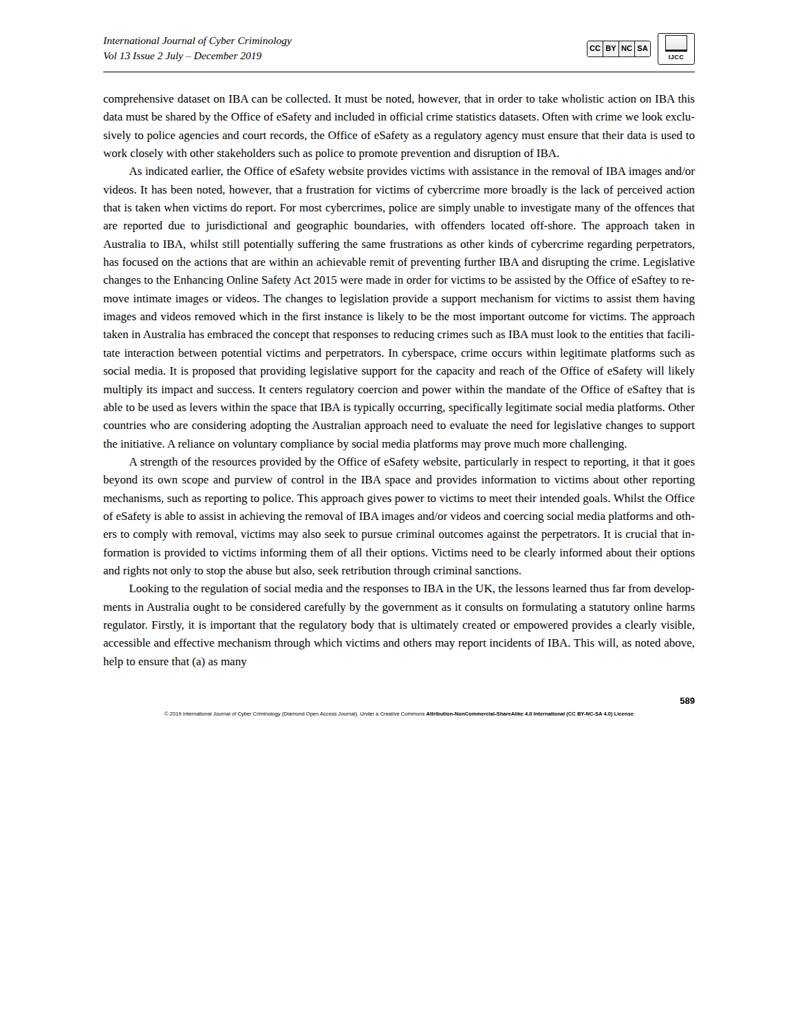International Journal of Cyber Criminology
Vol 13 Issue 2 July – December 2019
CC BY NC SA
IJCC
comprehensive dataset on IBA can be collected. It must be noted, however, that in order to take wholistic action on IBA this data must be shared by the Office of eSafety and included in official crime statistics datasets. Often with crime we look exclusively to police agencies and court records, the Office of eSafety as a regulatory agency must ensure that their data is used to work closely with other stakeholders such as police to promote prevention and disruption of IBA.
As indicated earlier, the Office of eSafety website provides victims with assistance in the removal of IBA images and/or videos. It has been noted, however, that a frustration for victims of cybercrime more broadly is the lack of perceived action that is taken when victims do report. For most cybercrimes, police are simply unable to investigate many of the offences that are reported due to jurisdictional and geographic boundaries, with offenders located off-shore. The approach taken in Australia to IBA, whilst still potentially suffering the same frustrations as other kinds of cybercrime regarding perpetrators, has focused on the actions that are within an achievable remit of preventing further IBA and disrupting the crime. Legislative changes to the Enhancing Online Safety Act 2015 were made in order for victims to be assisted by the Office of eSaftey to remove intimate images or videos. The changes to legislation provide a support mechanism for victims to assist them having images and videos removed which in the first instance is likely to be the most important outcome for victims. The approach taken in Australia has embraced the concept that responses to reducing crimes such as IBA must look to the entities that facilitate interaction between potential victims and perpetrators. In cyberspace, crime occurs within legitimate platforms such as social media. It is proposed that providing legislative support for the capacity and reach of the Office of eSafety will likely multiply its impact and success. It centers regulatory coercion and power within the mandate of the Office of eSaftey that is able to be used as levers within the space that IBA is typically occurring, specifically legitimate social media platforms. Other countries who are considering adopting the Australian approach need to evaluate the need for legislative changes to support the initiative. A reliance on voluntary compliance by social media platforms may prove much more challenging.
A strength of the resources provided by the Office of eSafety website, particularly in respect to reporting, it that it goes beyond its own scope and purview of control in the IBA space and provides information to victims about other reporting mechanisms, such as reporting to police. This approach gives power to victims to meet their intended goals. Whilst the Office of eSafety is able to assist in achieving the removal of IBA images and/or videos and coercing social media platforms and others to comply with removal, victims may also seek to pursue criminal outcomes against the perpetrators. It is crucial that information is provided to victims informing them of all their options. Victims need to be clearly informed about their options and rights not only to stop the abuse but also, seek retribution through criminal sanctions.
Looking to the regulation of social media and the responses to IBA in the UK, the lessons learned thus far from developments in Australia ought to be considered carefully by the government as it consults on formulating a statutory online harms regulator. Firstly, it is important that the regulatory body that is ultimately created or empowered provides a clearly visible, accessible and effective mechanism through which victims and others may report incidents of IBA. This will, as noted above, help to ensure that (a) as many
589
© 2019 International Journal of Cyber Criminology (Diamond Open Access Journal). Under a Creative Commons Attribution-NonCommercial-ShareAlike 4.0 International (CC BY-NC-SA 4.0) License